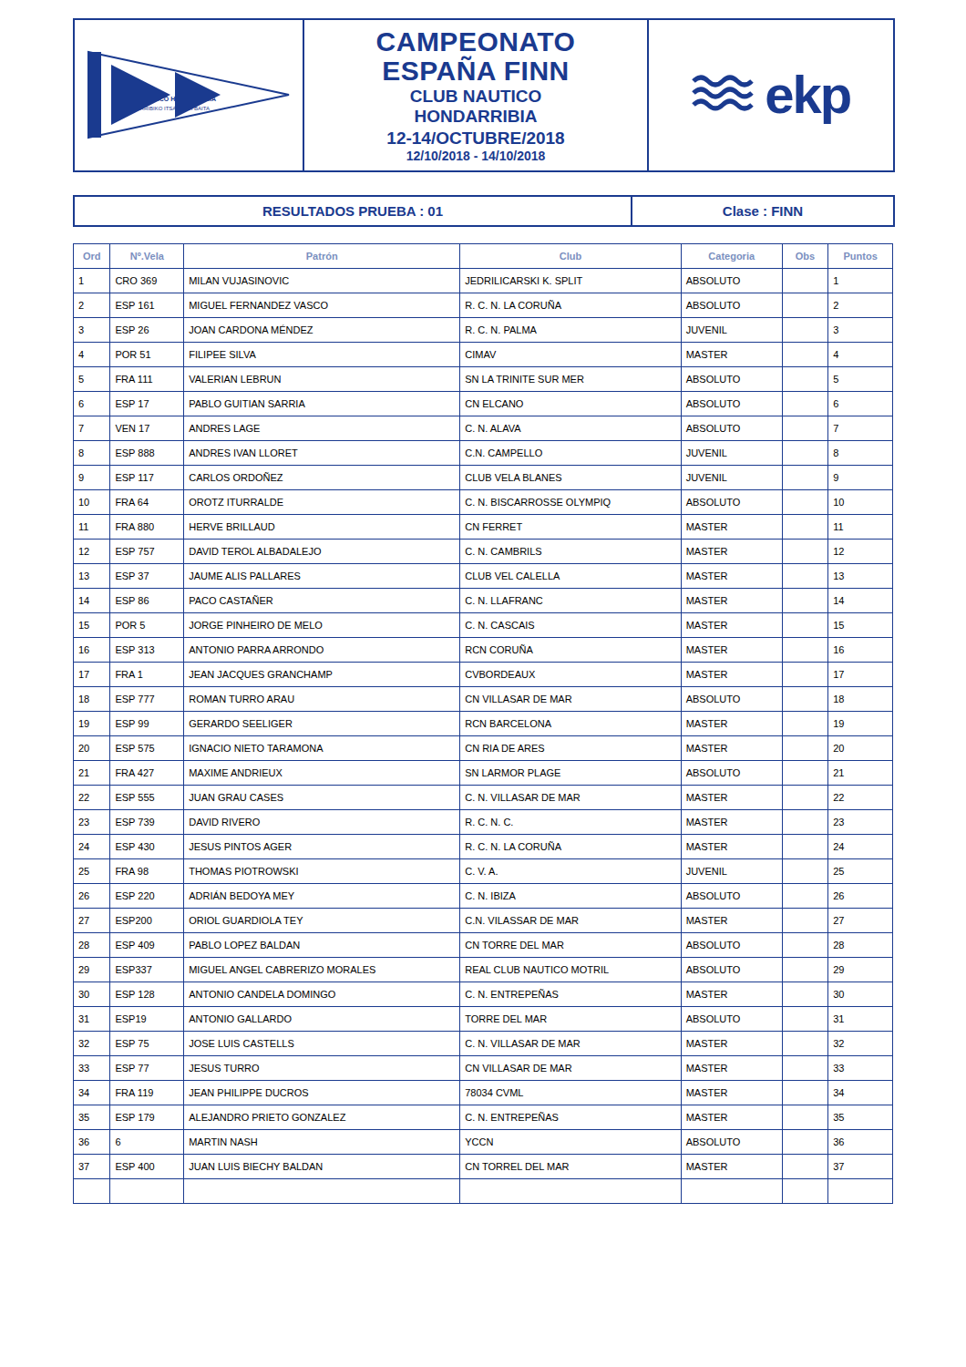CLUB NAUTICO HONDARRIBIA HONDARRIBIKO ITSASKARI BAITA
CAMPEONATO
ESPAÑA FINN
CLUB NAUTICO
HONDARRIBIA
12-14/OCTUBRE/2018
12/10/2018 - 14/10/2018
ekp
RESULTADOS PRUEBA : 01
Clase : FINN
| Ord | Nº.Vela | Patrón | Club | Categoria | Obs | Puntos |
| --- | --- | --- | --- | --- | --- | --- |
| 1 | CRO 369 | MILAN VUJASINOVIC | JEDRILICARSKI K. SPLIT | ABSOLUTO | | 1 |
| 2 | ESP 161 | MIGUEL FERNANDEZ VASCO | R. C. N. LA CORUÑA | ABSOLUTO | | 2 |
| 3 | ESP 26 | JOAN CARDONA MÉNDEZ | R. C. N. PALMA | JUVENIL | | 3 |
| 4 | POR 51 | FILIPEE SILVA | CIMAV | MASTER | | 4 |
| 5 | FRA 111 | VALERIAN LEBRUN | SN LA TRINITE SUR MER | ABSOLUTO | | 5 |
| 6 | ESP 17 | PABLO GUITIAN SARRIA | CN ELCANO | ABSOLUTO | | 6 |
| 7 | VEN 17 | ANDRES LAGE | C. N. ALAVA | ABSOLUTO | | 7 |
| 8 | ESP 888 | ANDRES IVAN LLORET | C.N. CAMPELLO | JUVENIL | | 8 |
| 9 | ESP 117 | CARLOS ORDOÑEZ | CLUB VELA BLANES | JUVENIL | | 9 |
| 10 | FRA 64 | OROTZ ITURRALDE | C. N. BISCARROSSE OLYMPIQ | ABSOLUTO | | 10 |
| 11 | FRA 880 | HERVE BRILLAUD | CN FERRET | MASTER | | 11 |
| 12 | ESP 757 | DAVID TEROL ALBADALEJO | C. N. CAMBRILS | MASTER | | 12 |
| 13 | ESP 37 | JAUME ALIS PALLARES | CLUB VEL CALELLA | MASTER | | 13 |
| 14 | ESP 86 | PACO CASTAÑER | C. N. LLAFRANC | MASTER | | 14 |
| 15 | POR 5 | JORGE PINHEIRO DE MELO | C. N. CASCAIS | MASTER | | 15 |
| 16 | ESP 313 | ANTONIO PARRA ARRONDO | RCN CORUÑA | MASTER | | 16 |
| 17 | FRA 1 | JEAN JACQUES GRANCHAMP | CVBORDEAUX | MASTER | | 17 |
| 18 | ESP 777 | ROMAN TURRO ARAU | CN VILLASAR DE MAR | ABSOLUTO | | 18 |
| 19 | ESP 99 | GERARDO SEELIGER | RCN BARCELONA | MASTER | | 19 |
| 20 | ESP 575 | IGNACIO NIETO TARAMONA | CN RIA DE ARES | MASTER | | 20 |
| 21 | FRA 427 | MAXIME ANDRIEUX | SN LARMOR PLAGE | ABSOLUTO | | 21 |
| 22 | ESP 555 | JUAN GRAU CASES | C. N. VILLASAR DE MAR | MASTER | | 22 |
| 23 | ESP 739 | DAVID RIVERO | R. C. N. C. | MASTER | | 23 |
| 24 | ESP 430 | JESUS PINTOS AGER | R. C. N. LA CORUÑA | MASTER | | 24 |
| 25 | FRA 98 | THOMAS PIOTROWSKI | C. V. A. | JUVENIL | | 25 |
| 26 | ESP 220 | ADRIÁN BEDOYA MEY | C. N. IBIZA | ABSOLUTO | | 26 |
| 27 | ESP200 | ORIOL GUARDIOLA TEY | C.N. VILASSAR DE MAR | MASTER | | 27 |
| 28 | ESP 409 | PABLO LOPEZ BALDAN | CN TORRE DEL MAR | ABSOLUTO | | 28 |
| 29 | ESP337 | MIGUEL ANGEL CABRERIZO MORALES | REAL CLUB NAUTICO MOTRIL | ABSOLUTO | | 29 |
| 30 | ESP 128 | ANTONIO CANDELA DOMINGO | C. N. ENTREPEÑAS | MASTER | | 30 |
| 31 | ESP19 | ANTONIO GALLARDO | TORRE DEL MAR | ABSOLUTO | | 31 |
| 32 | ESP 75 | JOSE LUIS CASTELLS | C. N. VILLASAR DE MAR | MASTER | | 32 |
| 33 | ESP 77 | JESUS TURRO | CN VILLASAR DE MAR | MASTER | | 33 |
| 34 | FRA 119 | JEAN PHILIPPE DUCROS | 78034 CVML | MASTER | | 34 |
| 35 | ESP 179 | ALEJANDRO PRIETO GONZALEZ | C. N. ENTREPEÑAS | MASTER | | 35 |
| 36 | 6 | MARTIN NASH | YCCN | ABSOLUTO | | 36 |
| 37 | ESP 400 | JUAN LUIS BIECHY BALDAN | CN TORREL DEL MAR | MASTER | | 37 |